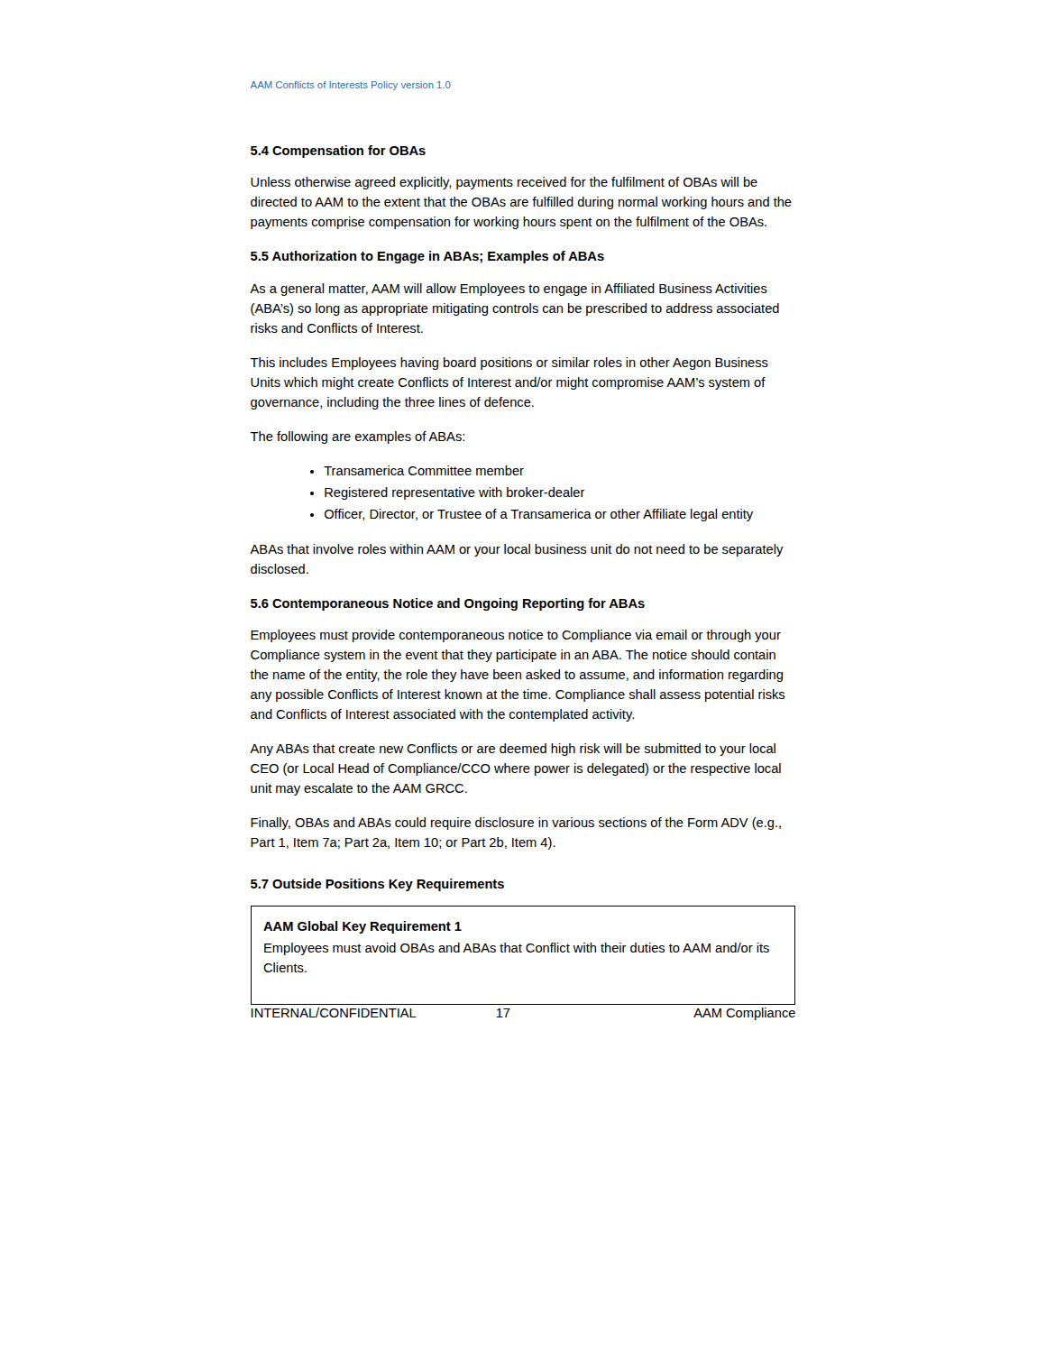AAM Conflicts of Interests Policy version 1.0
5.4 Compensation for OBAs
Unless otherwise agreed explicitly, payments received for the fulfilment of OBAs will be directed to AAM to the extent that the OBAs are fulfilled during normal working hours and the payments comprise compensation for working hours spent on the fulfilment of the OBAs.
5.5 Authorization to Engage in ABAs; Examples of ABAs
As a general matter, AAM will allow Employees to engage in Affiliated Business Activities (ABA’s) so long as appropriate mitigating controls can be prescribed to address associated risks and Conflicts of Interest.
This includes Employees having board positions or similar roles in other Aegon Business Units which might create Conflicts of Interest and/or might compromise AAM’s system of governance, including the three lines of defence.
The following are examples of ABAs:
Transamerica Committee member
Registered representative with broker-dealer
Officer, Director, or Trustee of a Transamerica or other Affiliate legal entity
ABAs that involve roles within AAM or your local business unit do not need to be separately disclosed.
5.6 Contemporaneous Notice and Ongoing Reporting for ABAs
Employees must provide contemporaneous notice to Compliance via email or through your Compliance system in the event that they participate in an ABA. The notice should contain the name of the entity, the role they have been asked to assume, and information regarding any possible Conflicts of Interest known at the time. Compliance shall assess potential risks and Conflicts of Interest associated with the contemplated activity.
Any ABAs that create new Conflicts or are deemed high risk will be submitted to your local CEO (or Local Head of Compliance/CCO where power is delegated) or the respective local unit may escalate to the AAM GRCC.
Finally, OBAs and ABAs could require disclosure in various sections of the Form ADV (e.g., Part 1, Item 7a; Part 2a, Item 10; or Part 2b, Item 4).
5.7 Outside Positions Key Requirements
AAM Global Key Requirement 1
Employees must avoid OBAs and ABAs that Conflict with their duties to AAM and/or its Clients.
INTERNAL/CONFIDENTIAL
17
AAM Compliance